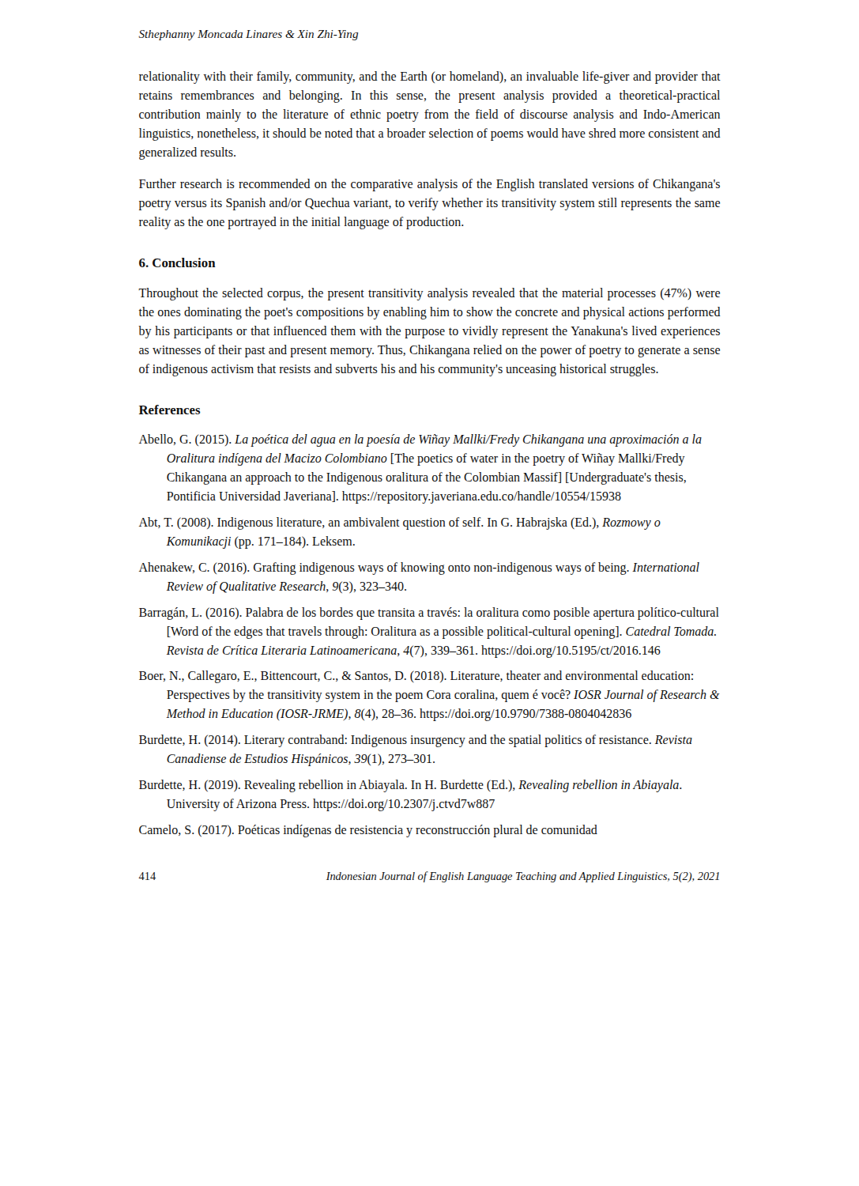Sthephanny Moncada Linares & Xin Zhi-Ying
relationality with their family, community, and the Earth (or homeland), an invaluable life-giver and provider that retains remembrances and belonging. In this sense, the present analysis provided a theoretical-practical contribution mainly to the literature of ethnic poetry from the field of discourse analysis and Indo-American linguistics, nonetheless, it should be noted that a broader selection of poems would have shred more consistent and generalized results.
Further research is recommended on the comparative analysis of the English translated versions of Chikangana's poetry versus its Spanish and/or Quechua variant, to verify whether its transitivity system still represents the same reality as the one portrayed in the initial language of production.
6. Conclusion
Throughout the selected corpus, the present transitivity analysis revealed that the material processes (47%) were the ones dominating the poet's compositions by enabling him to show the concrete and physical actions performed by his participants or that influenced them with the purpose to vividly represent the Yanakuna's lived experiences as witnesses of their past and present memory. Thus, Chikangana relied on the power of poetry to generate a sense of indigenous activism that resists and subverts his and his community's unceasing historical struggles.
References
Abello, G. (2015). La poética del agua en la poesía de Wiñay Mallki/Fredy Chikangana una aproximación a la Oralitura indígena del Macizo Colombiano [The poetics of water in the poetry of Wiñay Mallki/Fredy Chikangana an approach to the Indigenous oralitura of the Colombian Massif] [Undergraduate's thesis, Pontificia Universidad Javeriana]. https://repository.javeriana.edu.co/handle/10554/15938
Abt, T. (2008). Indigenous literature, an ambivalent question of self. In G. Habrajska (Ed.), Rozmowy o Komunikacji (pp. 171–184). Leksem.
Ahenakew, C. (2016). Grafting indigenous ways of knowing onto non-indigenous ways of being. International Review of Qualitative Research, 9(3), 323–340.
Barragán, L. (2016). Palabra de los bordes que transita a través: la oralitura como posible apertura político-cultural [Word of the edges that travels through: Oralitura as a possible political-cultural opening]. Catedral Tomada. Revista de Crítica Literaria Latinoamericana, 4(7), 339–361. https://doi.org/10.5195/ct/2016.146
Boer, N., Callegaro, E., Bittencourt, C., & Santos, D. (2018). Literature, theater and environmental education: Perspectives by the transitivity system in the poem Cora coralina, quem é você? IOSR Journal of Research & Method in Education (IOSR-JRME), 8(4), 28–36. https://doi.org/10.9790/7388-0804042836
Burdette, H. (2014). Literary contraband: Indigenous insurgency and the spatial politics of resistance. Revista Canadiense de Estudios Hispánicos, 39(1), 273–301.
Burdette, H. (2019). Revealing rebellion in Abiayala. In H. Burdette (Ed.), Revealing rebellion in Abiayala. University of Arizona Press. https://doi.org/10.2307/j.ctvd7w887
Camelo, S. (2017). Poéticas indígenas de resistencia y reconstrucción plural de comunidad
414 Indonesian Journal of English Language Teaching and Applied Linguistics, 5(2), 2021